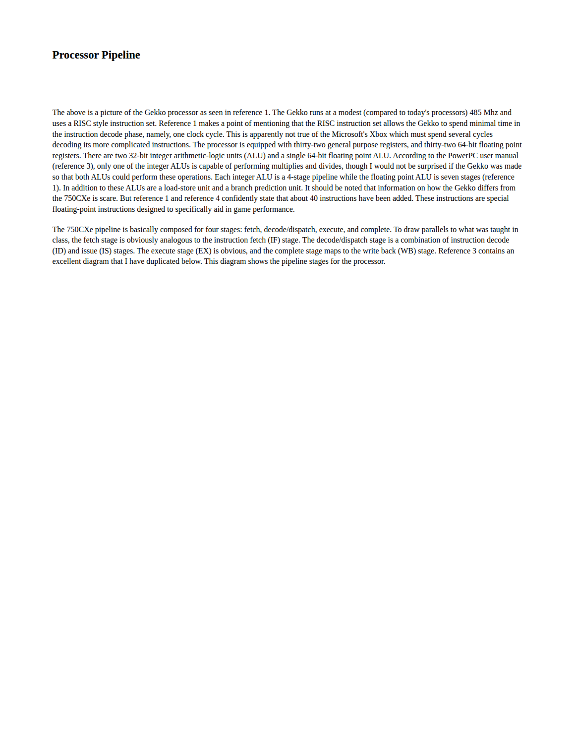Processor Pipeline
The above is a picture of the Gekko processor as seen in reference 1. The Gekko runs at a modest (compared to today's processors) 485 Mhz and uses a RISC style instruction set. Reference 1 makes a point of mentioning that the RISC instruction set allows the Gekko to spend minimal time in the instruction decode phase, namely, one clock cycle. This is apparently not true of the Microsoft's Xbox which must spend several cycles decoding its more complicated instructions. The processor is equipped with thirty-two general purpose registers, and thirty-two 64-bit floating point registers. There are two 32-bit integer arithmetic-logic units (ALU) and a single 64-bit floating point ALU. According to the PowerPC user manual (reference 3), only one of the integer ALUs is capable of performing multiplies and divides, though I would not be surprised if the Gekko was made so that both ALUs could perform these operations. Each integer ALU is a 4-stage pipeline while the floating point ALU is seven stages (reference 1). In addition to these ALUs are a load-store unit and a branch prediction unit. It should be noted that information on how the Gekko differs from the 750CXe is scare. But reference 1 and reference 4 confidently state that about 40 instructions have been added. These instructions are special floating-point instructions designed to specifically aid in game performance.
The 750CXe pipeline is basically composed for four stages: fetch, decode/dispatch, execute, and complete. To draw parallels to what was taught in class, the fetch stage is obviously analogous to the instruction fetch (IF) stage. The decode/dispatch stage is a combination of instruction decode (ID) and issue (IS) stages. The execute stage (EX) is obvious, and the complete stage maps to the write back (WB) stage. Reference 3 contains an excellent diagram that I have duplicated below. This diagram shows the pipeline stages for the processor.